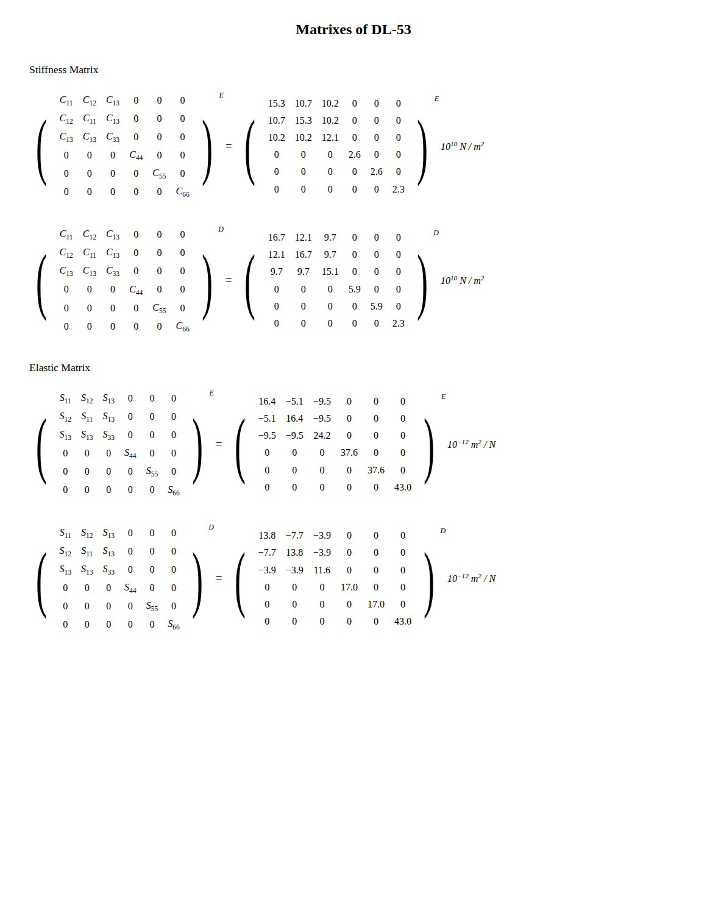Matrixes of DL-53
Stiffness Matrix
(
| C 11 | C 12 | C 13 | 0 | 0 | 0 |
| C 12 | C 11 | C 13 | 0 | 0 | 0 |
| C 13 | C 13 | C 33 | 0 | 0 | 0 |
| 0 | 0 | 0 | C 44 | 0 | 0 |
| 0 | 0 | 0 | 0 | C 55 | 0 |
| 0 | 0 | 0 | 0 | 0 | C 66 |
) E
=
(
| 15.3 | 10.7 | 10.2 | 0 | 0 | 0 |
| 10.7 | 15.3 | 10.2 | 0 | 0 | 0 |
| 10.2 | 10.2 | 12.1 | 0 | 0 | 0 |
| 0 | 0 | 0 | 2.6 | 0 | 0 |
| 0 | 0 | 0 | 0 | 2.6 | 0 |
| 0 | 0 | 0 | 0 | 0 | 2.3 |
) E
1010 N / m2
(
| C 11 | C 12 | C 13 | 0 | 0 | 0 |
| C 12 | C 11 | C 13 | 0 | 0 | 0 |
| C 13 | C 13 | C 33 | 0 | 0 | 0 |
| 0 | 0 | 0 | C 44 | 0 | 0 |
| 0 | 0 | 0 | 0 | C 55 | 0 |
| 0 | 0 | 0 | 0 | 0 | C 66 |
) D
=
(
| 16.7 | 12.1 | 9.7 | 0 | 0 | 0 |
| 12.1 | 16.7 | 9.7 | 0 | 0 | 0 |
| 9.7 | 9.7 | 15.1 | 0 | 0 | 0 |
| 0 | 0 | 0 | 5.9 | 0 | 0 |
| 0 | 0 | 0 | 0 | 5.9 | 0 |
| 0 | 0 | 0 | 0 | 0 | 2.3 |
) D
1010 N / m2
Elastic Matrix
(
| S 11 | S 12 | S 13 | 0 | 0 | 0 |
| S 12 | S 11 | S 13 | 0 | 0 | 0 |
| S 13 | S 13 | S 33 | 0 | 0 | 0 |
| 0 | 0 | 0 | S 44 | 0 | 0 |
| 0 | 0 | 0 | 0 | S 55 | 0 |
| 0 | 0 | 0 | 0 | 0 | S 66 |
) E
=
(
| 16.4 | −5.1 | −9.5 | 0 | 0 | 0 |
| −5.1 | 16.4 | −9.5 | 0 | 0 | 0 |
| −9.5 | −9.5 | 24.2 | 0 | 0 | 0 |
| 0 | 0 | 0 | 37.6 | 0 | 0 |
| 0 | 0 | 0 | 0 | 37.6 | 0 |
| 0 | 0 | 0 | 0 | 0 | 43.0 |
) E
10−12 m2 / N
(
| S 11 | S 12 | S 13 | 0 | 0 | 0 |
| S 12 | S 11 | S 13 | 0 | 0 | 0 |
| S 13 | S 13 | S 33 | 0 | 0 | 0 |
| 0 | 0 | 0 | S 44 | 0 | 0 |
| 0 | 0 | 0 | 0 | S 55 | 0 |
| 0 | 0 | 0 | 0 | 0 | S 66 |
) D
=
(
| 13.8 | −7.7 | −3.9 | 0 | 0 | 0 |
| −7.7 | 13.8 | −3.9 | 0 | 0 | 0 |
| −3.9 | −3.9 | 11.6 | 0 | 0 | 0 |
| 0 | 0 | 0 | 17.0 | 0 | 0 |
| 0 | 0 | 0 | 0 | 17.0 | 0 |
| 0 | 0 | 0 | 0 | 0 | 43.0 |
) D
10−12 m2 / N